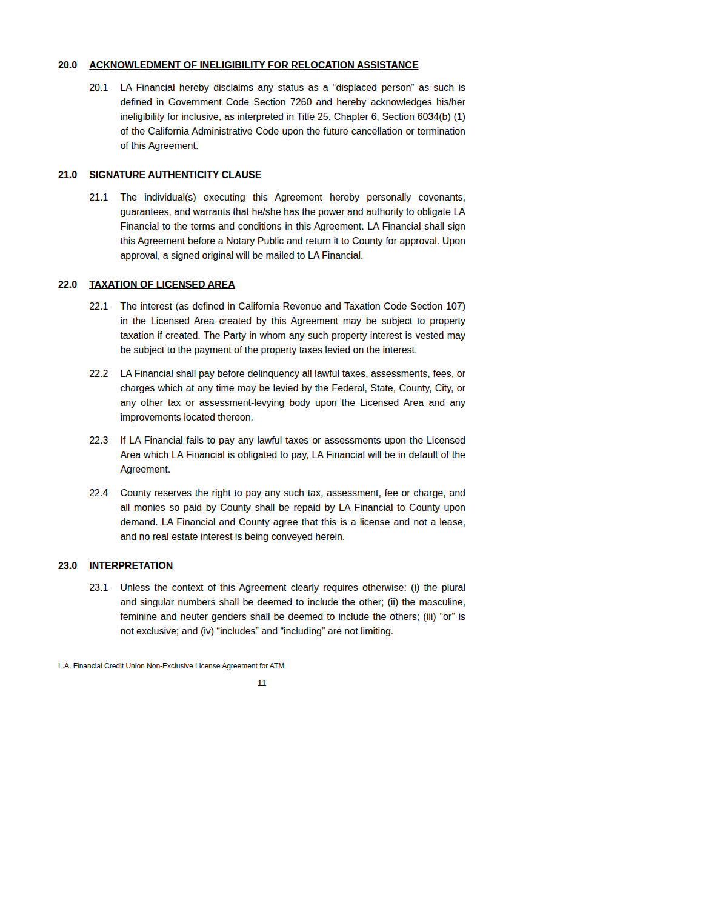20.0 ACKNOWLEDMENT OF INELIGIBILITY FOR RELOCATION ASSISTANCE
20.1 LA Financial hereby disclaims any status as a “displaced person” as such is defined in Government Code Section 7260 and hereby acknowledges his/her ineligibility for inclusive, as interpreted in Title 25, Chapter 6, Section 6034(b) (1) of the California Administrative Code upon the future cancellation or termination of this Agreement.
21.0 SIGNATURE AUTHENTICITY CLAUSE
21.1 The individual(s) executing this Agreement hereby personally covenants, guarantees, and warrants that he/she has the power and authority to obligate LA Financial to the terms and conditions in this Agreement. LA Financial shall sign this Agreement before a Notary Public and return it to County for approval. Upon approval, a signed original will be mailed to LA Financial.
22.0 TAXATION OF LICENSED AREA
22.1 The interest (as defined in California Revenue and Taxation Code Section 107) in the Licensed Area created by this Agreement may be subject to property taxation if created. The Party in whom any such property interest is vested may be subject to the payment of the property taxes levied on the interest.
22.2 LA Financial shall pay before delinquency all lawful taxes, assessments, fees, or charges which at any time may be levied by the Federal, State, County, City, or any other tax or assessment-levying body upon the Licensed Area and any improvements located thereon.
22.3 If LA Financial fails to pay any lawful taxes or assessments upon the Licensed Area which LA Financial is obligated to pay, LA Financial will be in default of the Agreement.
22.4 County reserves the right to pay any such tax, assessment, fee or charge, and all monies so paid by County shall be repaid by LA Financial to County upon demand. LA Financial and County agree that this is a license and not a lease, and no real estate interest is being conveyed herein.
23.0 INTERPRETATION
23.1 Unless the context of this Agreement clearly requires otherwise: (i) the plural and singular numbers shall be deemed to include the other; (ii) the masculine, feminine and neuter genders shall be deemed to include the others; (iii) “or” is not exclusive; and (iv) “includes” and “including” are not limiting.
L.A. Financial Credit Union Non-Exclusive License Agreement for ATM
11